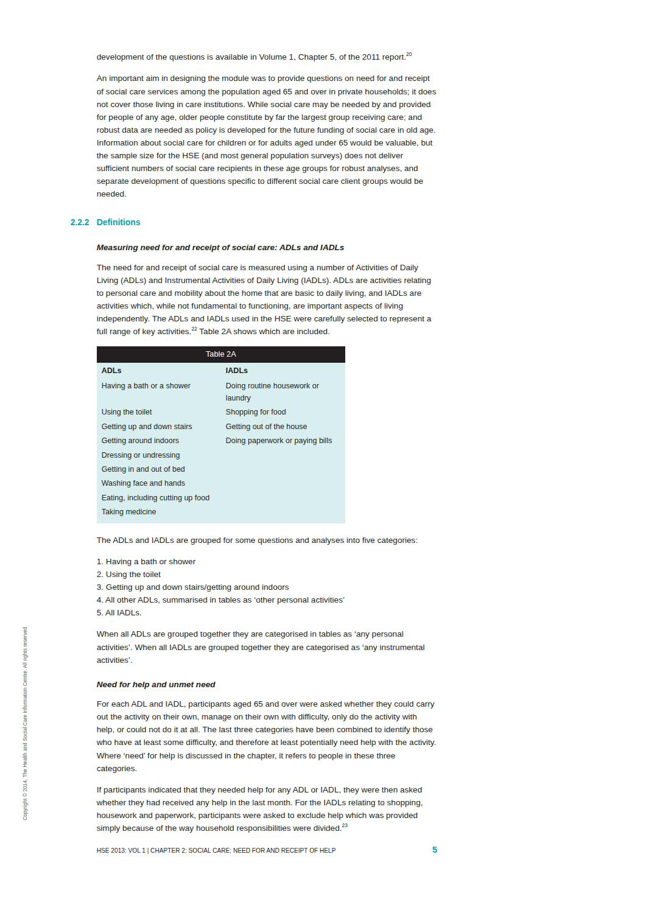Copyright © 2014, The Health and Social Care Information Centre. All rights reserved
development of the questions is available in Volume 1, Chapter 5, of the 2011 report.20
An important aim in designing the module was to provide questions on need for and receipt of social care services among the population aged 65 and over in private households; it does not cover those living in care institutions. While social care may be needed by and provided for people of any age, older people constitute by far the largest group receiving care; and robust data are needed as policy is developed for the future funding of social care in old age. Information about social care for children or for adults aged under 65 would be valuable, but the sample size for the HSE (and most general population surveys) does not deliver sufficient numbers of social care recipients in these age groups for robust analyses, and separate development of questions specific to different social care client groups would be needed.
2.2.2 Definitions
Measuring need for and receipt of social care: ADLs and IADLs
The need for and receipt of social care is measured using a number of Activities of Daily Living (ADLs) and Instrumental Activities of Daily Living (IADLs). ADLs are activities relating to personal care and mobility about the home that are basic to daily living, and IADLs are activities which, while not fundamental to functioning, are important aspects of living independently. The ADLs and IADLs used in the HSE were carefully selected to represent a full range of key activities.22 Table 2A shows which are included.
Table 2A
| ADLs | IADLs |
| --- | --- |
| Having a bath or a shower | Doing routine housework or laundry |
| Using the toilet | Shopping for food |
| Getting up and down stairs | Getting out of the house |
| Getting around indoors | Doing paperwork or paying bills |
| Dressing or undressing | |
| Getting in and out of bed | |
| Washing face and hands | |
| Eating, including cutting up food | |
| Taking medicine | |
The ADLs and IADLs are grouped for some questions and analyses into five categories:
1. Having a bath or shower
2. Using the toilet
3. Getting up and down stairs/getting around indoors
4. All other ADLs, summarised in tables as ‘other personal activities’
5. All IADLs.
When all ADLs are grouped together they are categorised in tables as ‘any personal activities’. When all IADLs are grouped together they are categorised as ‘any instrumental activities’.
Need for help and unmet need
For each ADL and IADL, participants aged 65 and over were asked whether they could carry out the activity on their own, manage on their own with difficulty, only do the activity with help, or could not do it at all. The last three categories have been combined to identify those who have at least some difficulty, and therefore at least potentially need help with the activity. Where ‘need’ for help is discussed in the chapter, it refers to people in these three categories.
If participants indicated that they needed help for any ADL or IADL, they were then asked whether they had received any help in the last month. For the IADLs relating to shopping, housework and paperwork, participants were asked to exclude help which was provided simply because of the way household responsibilities were divided.23
HSE 2013: VOL 1 | CHAPTER 2: SOCIAL CARE: NEED FOR AND RECEIPT OF HELP 5